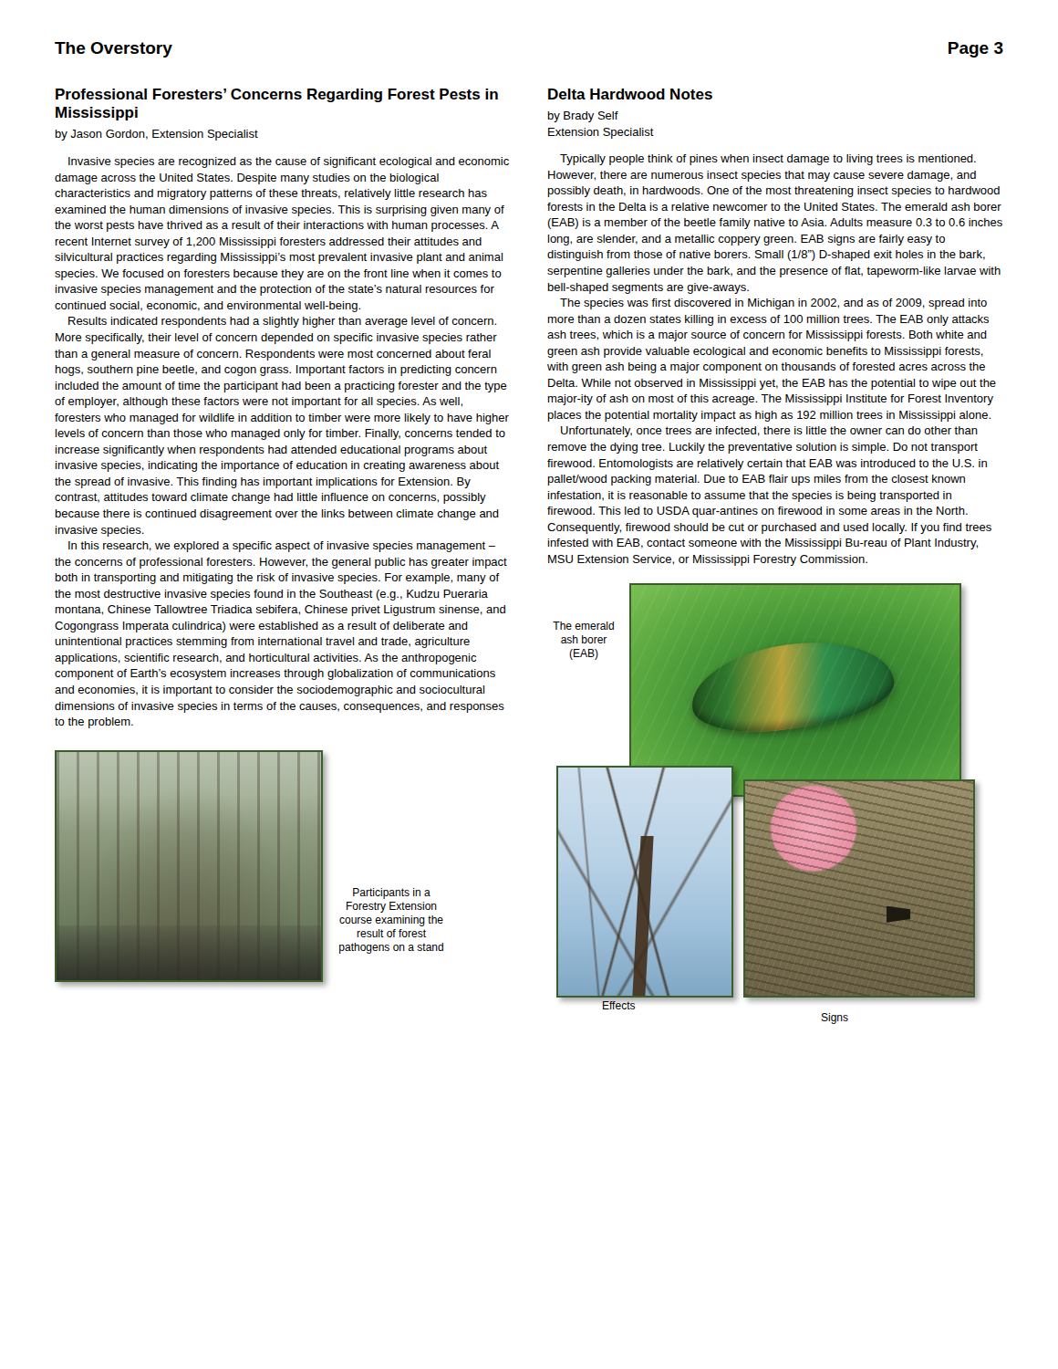The Overstory Page 3
Professional Foresters’ Concerns Regarding Forest Pests in Mississippi
by Jason Gordon, Extension Specialist
Invasive species are recognized as the cause of significant ecological and economic damage across the United States. Despite many studies on the biological characteristics and migratory patterns of these threats, relatively little research has examined the human dimensions of invasive species. This is surprising given many of the worst pests have thrived as a result of their interactions with human processes. A recent Internet survey of 1,200 Mississippi foresters addressed their attitudes and silvicultural practices regarding Mississippi’s most prevalent invasive plant and animal species. We focused on foresters because they are on the front line when it comes to invasive species management and the protection of the state’s natural resources for continued social, economic, and environmental well-being.
Results indicated respondents had a slightly higher than average level of concern. More specifically, their level of concern depended on specific invasive species rather than a general measure of concern. Respondents were most concerned about feral hogs, southern pine beetle, and cogon grass. Important factors in predicting concern included the amount of time the participant had been a practicing forester and the type of employer, although these factors were not important for all species. As well, foresters who managed for wildlife in addition to timber were more likely to have higher levels of concern than those who managed only for timber. Finally, concerns tended to increase significantly when respondents had attended educational programs about invasive species, indicating the importance of education in creating awareness about the spread of invasive. This finding has important implications for Extension. By contrast, attitudes toward climate change had little influence on concerns, possibly because there is continued disagreement over the links between climate change and invasive species.
In this research, we explored a specific aspect of invasive species management – the concerns of professional foresters. However, the general public has greater impact both in transporting and mitigating the risk of invasive species. For example, many of the most destructive invasive species found in the Southeast (e.g., Kudzu Pueraria montana, Chinese Tallowtree Triadica sebifera, Chinese privet Ligustrum sinense, and Cogongrass Imperata culindrica) were established as a result of deliberate and unintentional practices stemming from international travel and trade, agriculture applications, scientific research, and horticultural activities. As the anthropogenic component of Earth’s ecosystem increases through globalization of communications and economies, it is important to consider the sociodemographic and sociocultural dimensions of invasive species in terms of the causes, consequences, and responses to the problem.
Participants in a Forestry Extension course examining the result of forest pathogens on a stand
Delta Hardwood Notes
by Brady Self
Extension Specialist
Typically people think of pines when insect damage to living trees is mentioned. However, there are numerous insect species that may cause severe damage, and possibly death, in hardwoods. One of the most threatening insect species to hardwood forests in the Delta is a relative newcomer to the United States. The emerald ash borer (EAB) is a member of the beetle family native to Asia. Adults measure 0.3 to 0.6 inches long, are slender, and a metallic coppery green. EAB signs are fairly easy to distinguish from those of native borers. Small (1/8”) D-shaped exit holes in the bark, serpentine galleries under the bark, and the presence of flat, tapeworm-like larvae with bell-shaped segments are give-aways.
The species was first discovered in Michigan in 2002, and as of 2009, spread into more than a dozen states killing in excess of 100 million trees. The EAB only attacks ash trees, which is a major source of concern for Mississippi forests. Both white and green ash provide valuable ecological and economic benefits to Mississippi forests, with green ash being a major component on thousands of forested acres across the Delta. While not observed in Mississippi yet, the EAB has the potential to wipe out the major-ity of ash on most of this acreage. The Mississippi Institute for Forest Inventory places the potential mortality impact as high as 192 million trees in Mississippi alone.
Unfortunately, once trees are infected, there is little the owner can do other than remove the dying tree. Luckily the preventative solution is simple. Do not transport firewood. Entomologists are relatively certain that EAB was introduced to the U.S. in pallet/wood packing material. Due to EAB flair ups miles from the closest known infestation, it is reasonable to assume that the species is being transported in firewood. This led to USDA quar-antines on firewood in some areas in the North. Consequently, firewood should be cut or purchased and used locally. If you find trees infested with EAB, contact someone with the Mississippi Bu-reau of Plant Industry, MSU Extension Service, or Mississippi Forestry Commission.
The emerald ash borer (EAB)
Effects
Signs